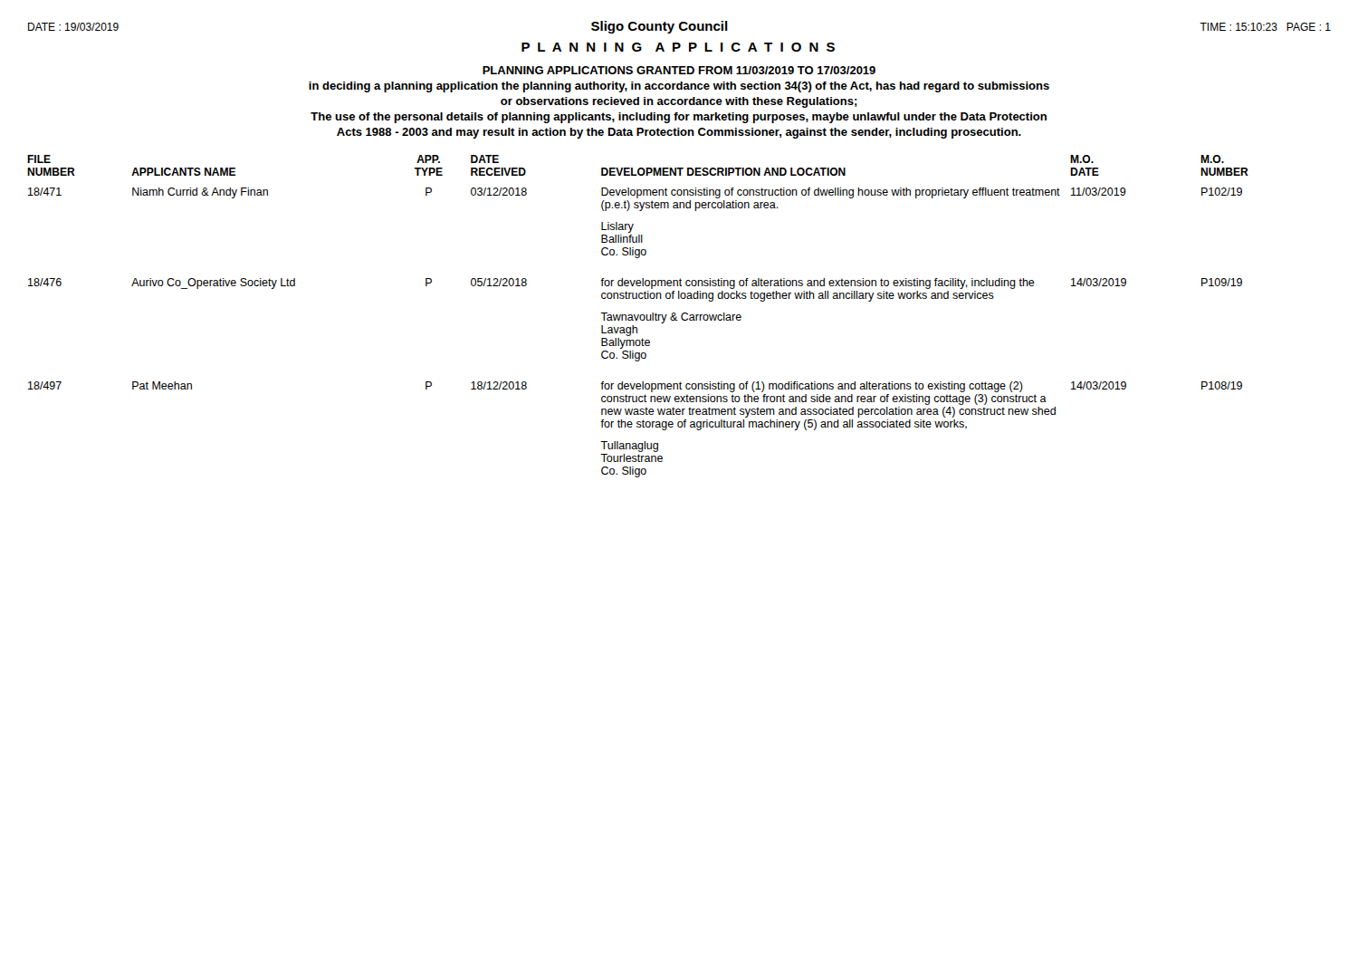DATE : 19/03/2019
Sligo County Council
TIME : 15:10:23 PAGE : 1
P L A N N I N G A P P L I C A T I O N S
PLANNING APPLICATIONS GRANTED FROM 11/03/2019 TO 17/03/2019
in deciding a planning application the planning authority, in accordance with section 34(3) of the Act, has had regard to submissions
or observations recieved in accordance with these Regulations;
The use of the personal details of planning applicants, including for marketing purposes, maybe unlawful under the Data Protection
Acts 1988 - 2003 and may result in action by the Data Protection Commissioner, against the sender, including prosecution.
| FILE NUMBER | APPLICANTS NAME | APP. TYPE | DATE RECEIVED | DEVELOPMENT DESCRIPTION AND LOCATION | M.O. DATE | M.O. NUMBER |
| --- | --- | --- | --- | --- | --- | --- |
| 18/471 | Niamh Currid & Andy Finan | P | 03/12/2018 | Development consisting of construction of dwelling house with proprietary effluent treatment (p.e.t) system and percolation area. Lislary Ballinfull Co. Sligo | 11/03/2019 | P102/19 |
| 18/476 | Aurivo Co_Operative Society Ltd | P | 05/12/2018 | for development consisting of alterations and extension to existing facility, including the construction of loading docks together with all ancillary site works and services Tawnavoultry & Carrowclare Lavagh Ballymote Co. Sligo | 14/03/2019 | P109/19 |
| 18/497 | Pat Meehan | P | 18/12/2018 | for development consisting of (1) modifications and alterations to existing cottage (2) construct new extensions to the front and side and rear of existing cottage (3) construct a new waste water treatment system and associated percolation area (4) construct new shed for the storage of agricultural machinery (5) and all associated site works, Tullanaglug Tourlestrane Co. Sligo | 14/03/2019 | P108/19 |